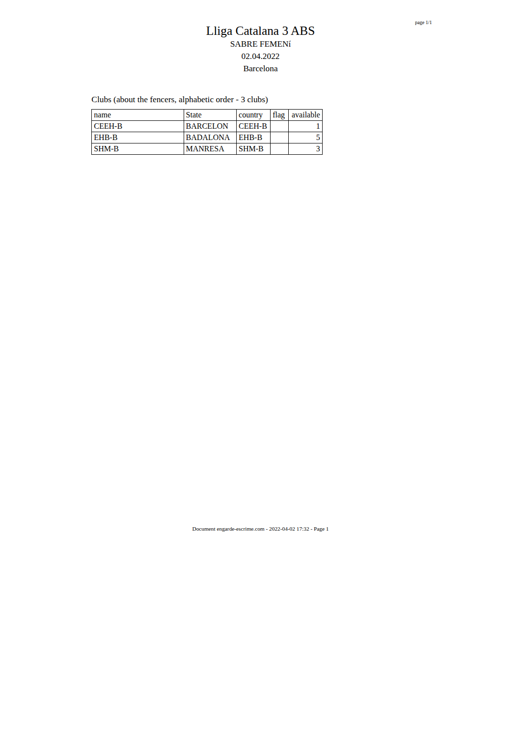page 1/1
Lliga Catalana 3 ABS
SABRE FEMENí
02.04.2022
Barcelona
Clubs (about the fencers, alphabetic order - 3 clubs)
| name | State | country | flag | available |
| --- | --- | --- | --- | --- |
| CEEH-B | BARCELON | CEEH-B | | 1 |
| EHB-B | BADALONA | EHB-B | | 5 |
| SHM-B | MANRESA | SHM-B | | 3 |
Document engarde-escrime.com - 2022-04-02 17:32 - Page 1